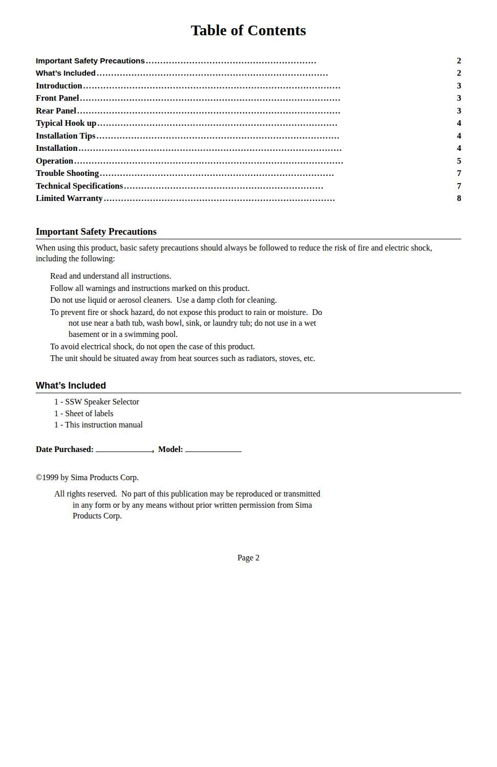Table of Contents
Important Safety Precautions........................................................... 2
What’s Included................................................................................ 2
Introduction......................................................................................... 3
Front Panel.......................................................................................... 3
Rear Panel........................................................................................... 3
Typical Hook up................................................................................... 4
Installation Tips.................................................................................... 4
Installation........................................................................................... 4
Operation............................................................................................. 5
Trouble Shooting................................................................................. 7
Technical Specifications..................................................................... 7
Limited Warranty................................................................................ 8
Important Safety Precautions
When using this product, basic safety precautions should always be followed to reduce the risk of fire and electric shock, including the following:
Read and understand all instructions.
Follow all warnings and instructions marked on this product.
Do not use liquid or aerosol cleaners. Use a damp cloth for cleaning.
To prevent fire or shock hazard, do not expose this product to rain or moisture. Do not use near a bath tub, wash bowl, sink, or laundry tub; do not use in a wet basement or in a swimming pool.
To avoid electrical shock, do not open the case of this product.
The unit should be situated away from heat sources such as radiators, stoves, etc.
What’s Included
1 - SSW Speaker Selector
1 - Sheet of labels
1 - This instruction manual
Date Purchased: , Model:
©1999 by Sima Products Corp.
All rights reserved. No part of this publication may be reproduced or transmitted in any form or by any means without prior written permission from Sima Products Corp.
Page 2